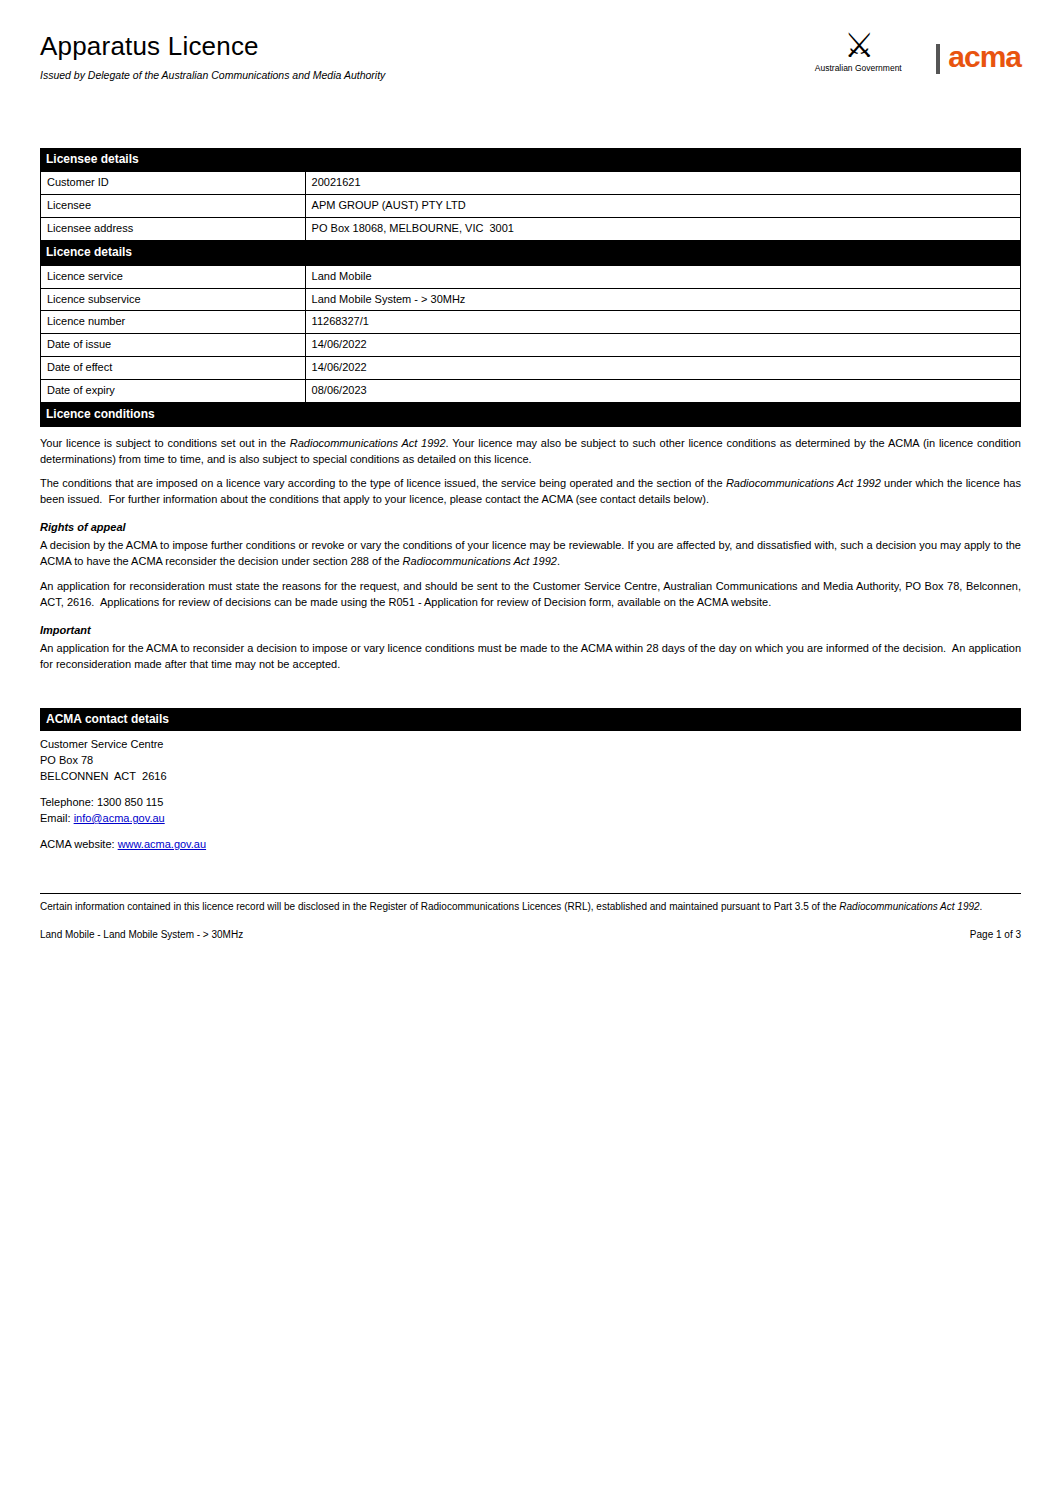Apparatus Licence
Issued by Delegate of the Australian Communications and Media Authority
⚔
Australian Government
acma
Licensee details
| Customer ID | 20021621 |
| Licensee | APM GROUP (AUST) PTY LTD |
| Licensee address | PO Box 18068, MELBOURNE, VIC 3001 |
Licence details
| Licence service | Land Mobile |
| Licence subservice | Land Mobile System - > 30MHz |
| Licence number | 11268327/1 |
| Date of issue | 14/06/2022 |
| Date of effect | 14/06/2022 |
| Date of expiry | 08/06/2023 |
Licence conditions
Your licence is subject to conditions set out in the Radiocommunications Act 1992. Your licence may also be subject to such other licence conditions as determined by the ACMA (in licence condition determinations) from time to time, and is also subject to special conditions as detailed on this licence.
The conditions that are imposed on a licence vary according to the type of licence issued, the service being operated and the section of the Radiocommunications Act 1992 under which the licence has been issued. For further information about the conditions that apply to your licence, please contact the ACMA (see contact details below).
Rights of appeal
A decision by the ACMA to impose further conditions or revoke or vary the conditions of your licence may be reviewable. If you are affected by, and dissatisfied with, such a decision you may apply to the ACMA to have the ACMA reconsider the decision under section 288 of the Radiocommunications Act 1992.
An application for reconsideration must state the reasons for the request, and should be sent to the Customer Service Centre, Australian Communications and Media Authority, PO Box 78, Belconnen, ACT, 2616. Applications for review of decisions can be made using the R051 - Application for review of Decision form, available on the ACMA website.
Important
An application for the ACMA to reconsider a decision to impose or vary licence conditions must be made to the ACMA within 28 days of the day on which you are informed of the decision. An application for reconsideration made after that time may not be accepted.
ACMA contact details
Customer Service Centre
PO Box 78
BELCONNEN ACT 2616
Telephone: 1300 850 115
Email: info@acma.gov.au
ACMA website: www.acma.gov.au
Certain information contained in this licence record will be disclosed in the Register of Radiocommunications Licences (RRL), established and maintained pursuant to Part 3.5 of the Radiocommunications Act 1992.
Land Mobile - Land Mobile System - > 30MHz Page 1 of 3